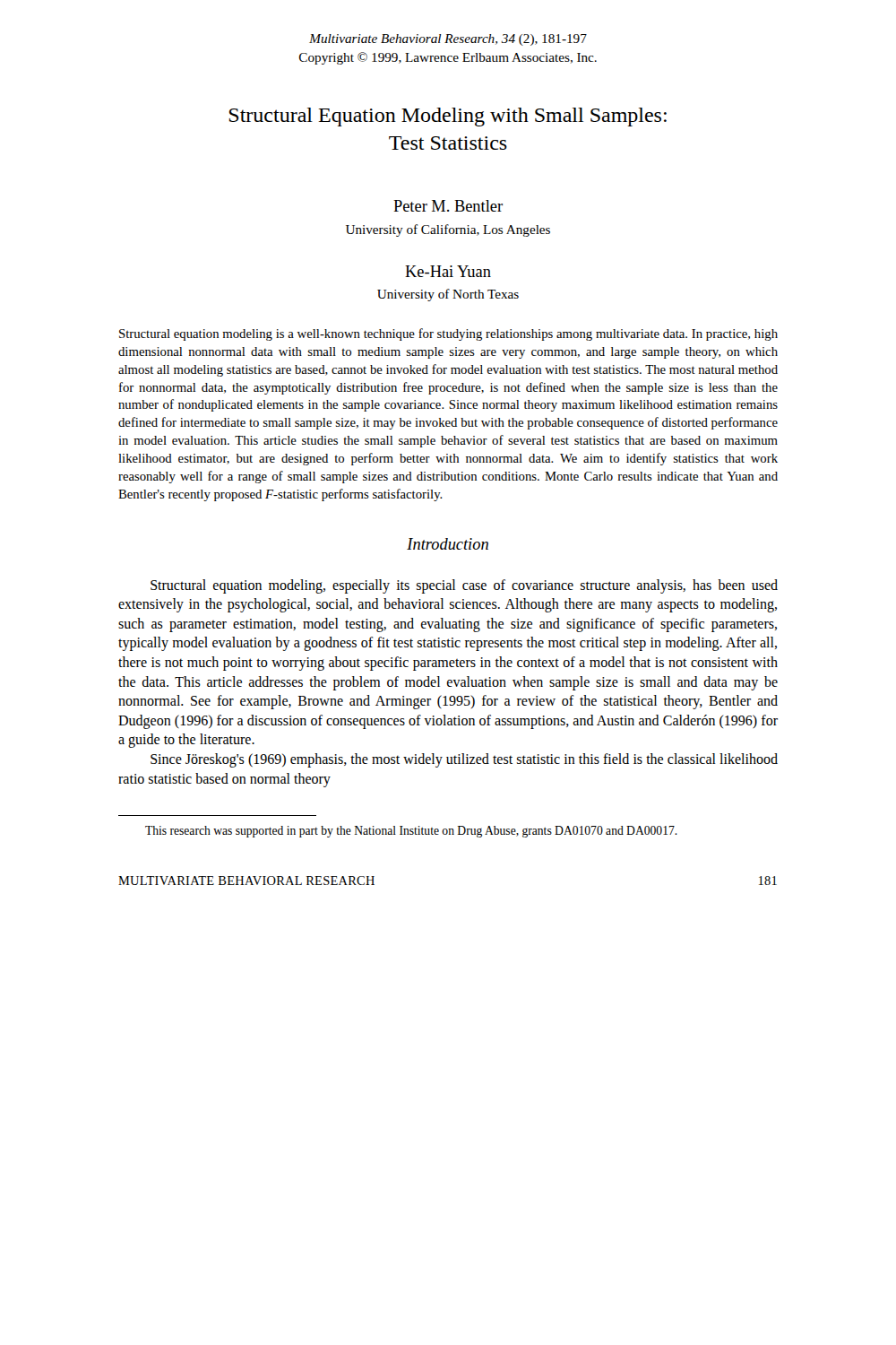Multivariate Behavioral Research, 34 (2), 181-197
Copyright © 1999, Lawrence Erlbaum Associates, Inc.
Structural Equation Modeling with Small Samples:
Test Statistics
Peter M. Bentler
University of California, Los Angeles
Ke-Hai Yuan
University of North Texas
Structural equation modeling is a well-known technique for studying relationships among multivariate data. In practice, high dimensional nonnormal data with small to medium sample sizes are very common, and large sample theory, on which almost all modeling statistics are based, cannot be invoked for model evaluation with test statistics. The most natural method for nonnormal data, the asymptotically distribution free procedure, is not defined when the sample size is less than the number of nonduplicated elements in the sample covariance. Since normal theory maximum likelihood estimation remains defined for intermediate to small sample size, it may be invoked but with the probable consequence of distorted performance in model evaluation. This article studies the small sample behavior of several test statistics that are based on maximum likelihood estimator, but are designed to perform better with nonnormal data. We aim to identify statistics that work reasonably well for a range of small sample sizes and distribution conditions. Monte Carlo results indicate that Yuan and Bentler's recently proposed F-statistic performs satisfactorily.
Introduction
Structural equation modeling, especially its special case of covariance structure analysis, has been used extensively in the psychological, social, and behavioral sciences. Although there are many aspects to modeling, such as parameter estimation, model testing, and evaluating the size and significance of specific parameters, typically model evaluation by a goodness of fit test statistic represents the most critical step in modeling. After all, there is not much point to worrying about specific parameters in the context of a model that is not consistent with the data. This article addresses the problem of model evaluation when sample size is small and data may be nonnormal. See for example, Browne and Arminger (1995) for a review of the statistical theory, Bentler and Dudgeon (1996) for a discussion of consequences of violation of assumptions, and Austin and Calderón (1996) for a guide to the literature.
Since Jöreskog's (1969) emphasis, the most widely utilized test statistic in this field is the classical likelihood ratio statistic based on normal theory
This research was supported in part by the National Institute on Drug Abuse, grants DA01070 and DA00017.
MULTIVARIATE BEHAVIORAL RESEARCH 181